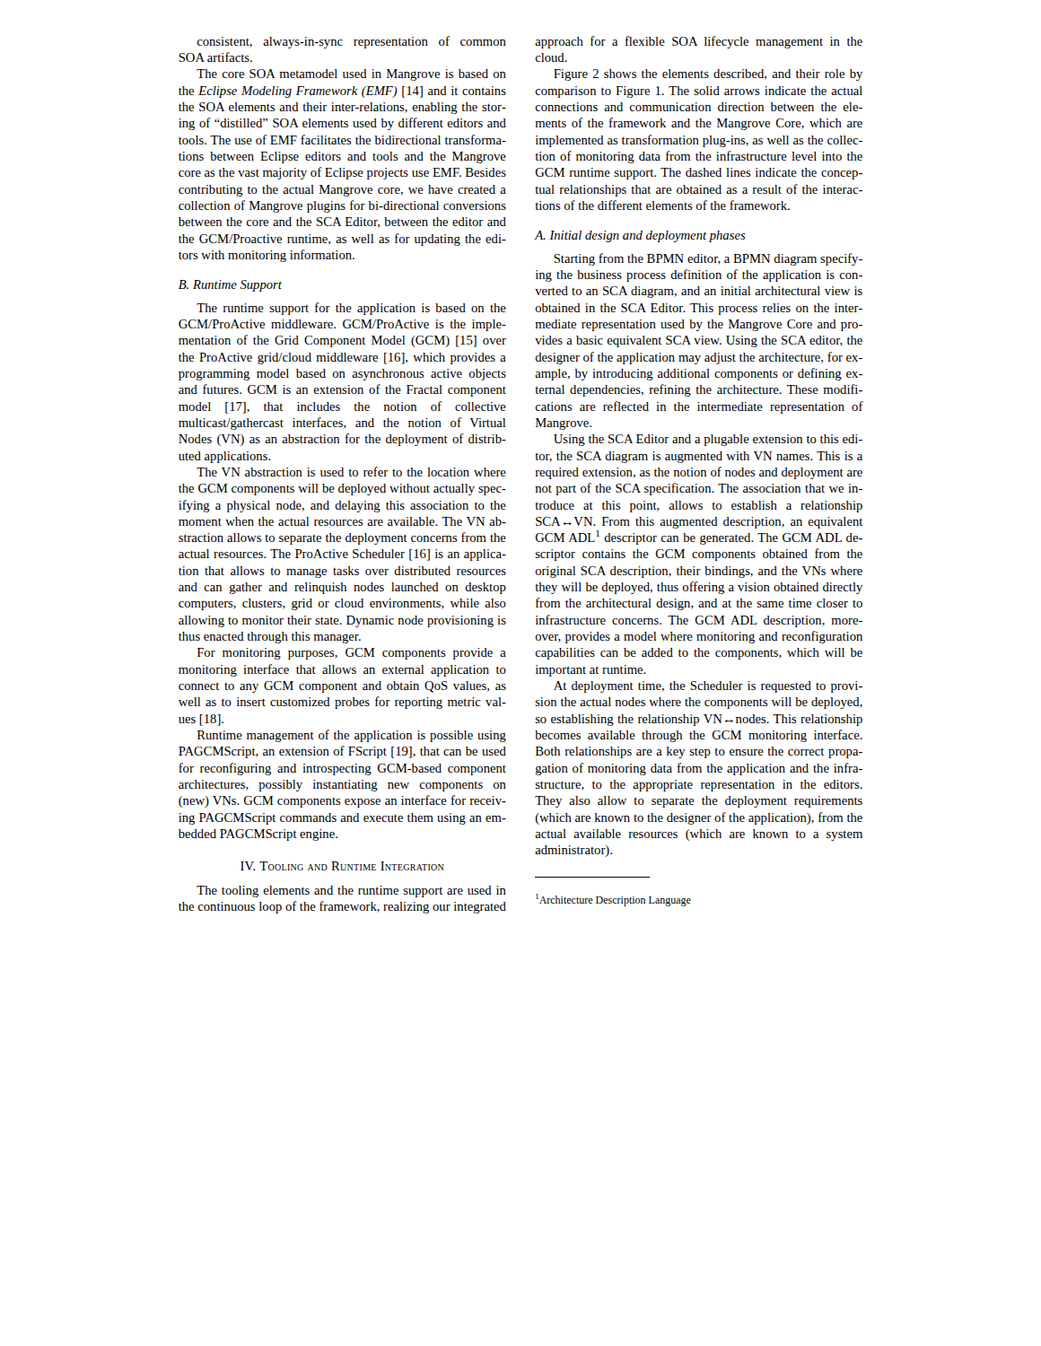consistent, always-in-sync representation of common SOA artifacts.
The core SOA metamodel used in Mangrove is based on the Eclipse Modeling Framework (EMF) [14] and it contains the SOA elements and their inter-relations, enabling the storing of “distilled” SOA elements used by different editors and tools. The use of EMF facilitates the bidirectional transformations between Eclipse editors and tools and the Mangrove core as the vast majority of Eclipse projects use EMF. Besides contributing to the actual Mangrove core, we have created a collection of Mangrove plugins for bi-directional conversions between the core and the SCA Editor, between the editor and the GCM/Proactive runtime, as well as for updating the editors with monitoring information.
B. Runtime Support
The runtime support for the application is based on the GCM/ProActive middleware. GCM/ProActive is the implementation of the Grid Component Model (GCM) [15] over the ProActive grid/cloud middleware [16], which provides a programming model based on asynchronous active objects and futures. GCM is an extension of the Fractal component model [17], that includes the notion of collective multicast/gathercast interfaces, and the notion of Virtual Nodes (VN) as an abstraction for the deployment of distributed applications.
The VN abstraction is used to refer to the location where the GCM components will be deployed without actually specifying a physical node, and delaying this association to the moment when the actual resources are available. The VN abstraction allows to separate the deployment concerns from the actual resources. The ProActive Scheduler [16] is an application that allows to manage tasks over distributed resources and can gather and relinquish nodes launched on desktop computers, clusters, grid or cloud environments, while also allowing to monitor their state. Dynamic node provisioning is thus enacted through this manager.
For monitoring purposes, GCM components provide a monitoring interface that allows an external application to connect to any GCM component and obtain QoS values, as well as to insert customized probes for reporting metric values [18].
Runtime management of the application is possible using PAGCMScript, an extension of FScript [19], that can be used for reconfiguring and introspecting GCM-based component architectures, possibly instantiating new components on (new) VNs. GCM components expose an interface for receiving PAGCMScript commands and execute them using an embedded PAGCMScript engine.
IV. Tooling and Runtime Integration
The tooling elements and the runtime support are used in the continuous loop of the framework, realizing our integrated approach for a flexible SOA lifecycle management in the cloud.
Figure 2 shows the elements described, and their role by comparison to Figure 1. The solid arrows indicate the actual connections and communication direction between the elements of the framework and the Mangrove Core, which are implemented as transformation plug-ins, as well as the collection of monitoring data from the infrastructure level into the GCM runtime support. The dashed lines indicate the conceptual relationships that are obtained as a result of the interactions of the different elements of the framework.
A. Initial design and deployment phases
Starting from the BPMN editor, a BPMN diagram specifying the business process definition of the application is converted to an SCA diagram, and an initial architectural view is obtained in the SCA Editor. This process relies on the intermediate representation used by the Mangrove Core and provides a basic equivalent SCA view. Using the SCA editor, the designer of the application may adjust the architecture, for example, by introducing additional components or defining external dependencies, refining the architecture. These modifications are reflected in the intermediate representation of Mangrove.
Using the SCA Editor and a plugable extension to this editor, the SCA diagram is augmented with VN names. This is a required extension, as the notion of nodes and deployment are not part of the SCA specification. The association that we introduce at this point, allows to establish a relationship SCA↔VN. From this augmented description, an equivalent GCM ADL1 descriptor can be generated. The GCM ADL descriptor contains the GCM components obtained from the original SCA description, their bindings, and the VNs where they will be deployed, thus offering a vision obtained directly from the architectural design, and at the same time closer to infrastructure concerns. The GCM ADL description, moreover, provides a model where monitoring and reconfiguration capabilities can be added to the components, which will be important at runtime.
At deployment time, the Scheduler is requested to provision the actual nodes where the components will be deployed, so establishing the relationship VN↔nodes. This relationship becomes available through the GCM monitoring interface. Both relationships are a key step to ensure the correct propagation of monitoring data from the application and the infrastructure, to the appropriate representation in the editors. They also allow to separate the deployment requirements (which are known to the designer of the application), from the actual available resources (which are known to a system administrator).
1Architecture Description Language